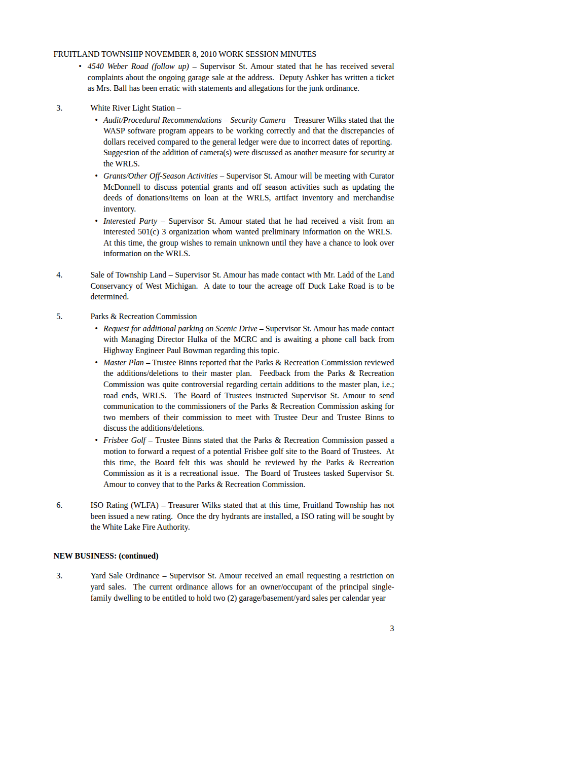FRUITLAND TOWNSHIP NOVEMBER 8, 2010 WORK SESSION MINUTES
4540 Weber Road (follow up) – Supervisor St. Amour stated that he has received several complaints about the ongoing garage sale at the address. Deputy Ashker has written a ticket as Mrs. Ball has been erratic with statements and allegations for the junk ordinance.
3.
White River Light Station –
Audit/Procedural Recommendations – Security Camera – Treasurer Wilks stated that the WASP software program appears to be working correctly and that the discrepancies of dollars received compared to the general ledger were due to incorrect dates of reporting. Suggestion of the addition of camera(s) were discussed as another measure for security at the WRLS.
Grants/Other Off-Season Activities – Supervisor St. Amour will be meeting with Curator McDonnell to discuss potential grants and off season activities such as updating the deeds of donations/items on loan at the WRLS, artifact inventory and merchandise inventory.
Interested Party – Supervisor St. Amour stated that he had received a visit from an interested 501(c) 3 organization whom wanted preliminary information on the WRLS. At this time, the group wishes to remain unknown until they have a chance to look over information on the WRLS.
4.
Sale of Township Land – Supervisor St. Amour has made contact with Mr. Ladd of the Land Conservancy of West Michigan. A date to tour the acreage off Duck Lake Road is to be determined.
5.
Parks & Recreation Commission
Request for additional parking on Scenic Drive – Supervisor St. Amour has made contact with Managing Director Hulka of the MCRC and is awaiting a phone call back from Highway Engineer Paul Bowman regarding this topic.
Master Plan – Trustee Binns reported that the Parks & Recreation Commission reviewed the additions/deletions to their master plan. Feedback from the Parks & Recreation Commission was quite controversial regarding certain additions to the master plan, i.e.; road ends, WRLS. The Board of Trustees instructed Supervisor St. Amour to send communication to the commissioners of the Parks & Recreation Commission asking for two members of their commission to meet with Trustee Deur and Trustee Binns to discuss the additions/deletions.
Frisbee Golf – Trustee Binns stated that the Parks & Recreation Commission passed a motion to forward a request of a potential Frisbee golf site to the Board of Trustees. At this time, the Board felt this was should be reviewed by the Parks & Recreation Commission as it is a recreational issue. The Board of Trustees tasked Supervisor St. Amour to convey that to the Parks & Recreation Commission.
6.
ISO Rating (WLFA) – Treasurer Wilks stated that at this time, Fruitland Township has not been issued a new rating. Once the dry hydrants are installed, a ISO rating will be sought by the White Lake Fire Authority.
NEW BUSINESS: (continued)
3.
Yard Sale Ordinance – Supervisor St. Amour received an email requesting a restriction on yard sales. The current ordinance allows for an owner/occupant of the principal single-family dwelling to be entitled to hold two (2) garage/basement/yard sales per calendar year
3